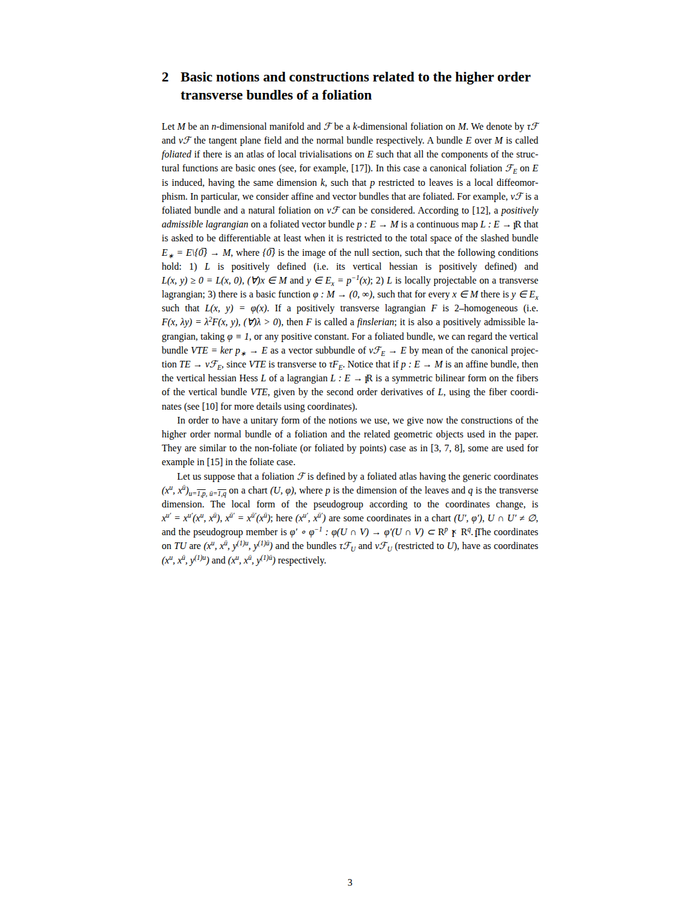2 Basic notions and constructions related to the higher order transverse bundles of a foliation
Let M be an n-dimensional manifold and ℱ be a k-dimensional foliation on M. We denote by τℱ and νℱ the tangent plane field and the normal bundle respectively. A bundle E over M is called foliated if there is an atlas of local trivialisations on E such that all the components of the structural functions are basic ones (see, for example, [17]). In this case a canonical foliation ℱE on E is induced, having the same dimension k, such that p restricted to leaves is a local diffeomorphism. In particular, we consider affine and vector bundles that are foliated. For example, νℱ is a foliated bundle and a natural foliation on νℱ can be considered. According to [12], a positively admissible lagrangian on a foliated vector bundle p : E → M is a continuous map L : E → R that is asked to be differentiable at least when it is restricted to the total space of the slashed bundle E∗ = E\{0̅} → M, where {0̅} is the image of the null section, such that the following conditions hold: 1) L is positively defined (i.e. its vertical hessian is positively defined) and L(x, y) ≥ 0 = L(x, 0), (∀)x ∈ M and y ∈ Ex = p−1(x); 2) L is locally projectable on a transverse lagrangian; 3) there is a basic function φ : M → (0, ∞), such that for every x ∈ M there is y ∈ Ex such that L(x, y) = φ(x). If a positively transverse lagrangian F is 2–homogeneous (i.e. F(x, λy) = λ2F(x, y), (∀)λ > 0), then F is called a finslerian; it is also a positively admissible lagrangian, taking φ ≡ 1, or any positive constant. For a foliated bundle, we can regard the vertical bundle VTE = ker p∗ → E as a vector subbundle of νℱE → E by mean of the canonical projection TE → νℱE, since VTE is transverse to τFE. Notice that if p : E → M is an affine bundle, then the vertical hessian Hess L of a lagrangian L : E → R is a symmetric bilinear form on the fibers of the vertical bundle VTE, given by the second order derivatives of L, using the fiber coordinates (see [10] for more details using coordinates).
In order to have a unitary form of the notions we use, we give now the constructions of the higher order normal bundle of a foliation and the related geometric objects used in the paper. They are similar to the non-foliate (or foliated by points) case as in [3, 7, 8], some are used for example in [15] in the foliate case.
Let us suppose that a foliation ℱ is defined by a foliated atlas having the generic coordinates (xu, xū)u=1,p, ū=1,q on a chart (U, φ), where p is the dimension of the leaves and q is the transverse dimension. The local form of the pseudogroup according to the coordinates change, is xu′ = xu′(xu, xū), xū′ = xū′(xū); here (xu′, xū′) are some coordinates in a chart (U′, φ′), U ∩ U′ ≠ ∅, and the pseudogroup member is φ′ ∘ φ−1 : φ(U ∩ V) → φ′(U ∩ V) ⊂ Rp × Rq. The coordinates on TU are (xu, xū, y(1)u, y(1)ū) and the bundles τℱU and νℱU (restricted to U), have as coordinates (xu, xū, y(1)u) and (xu, xū, y(1)ū) respectively.
3